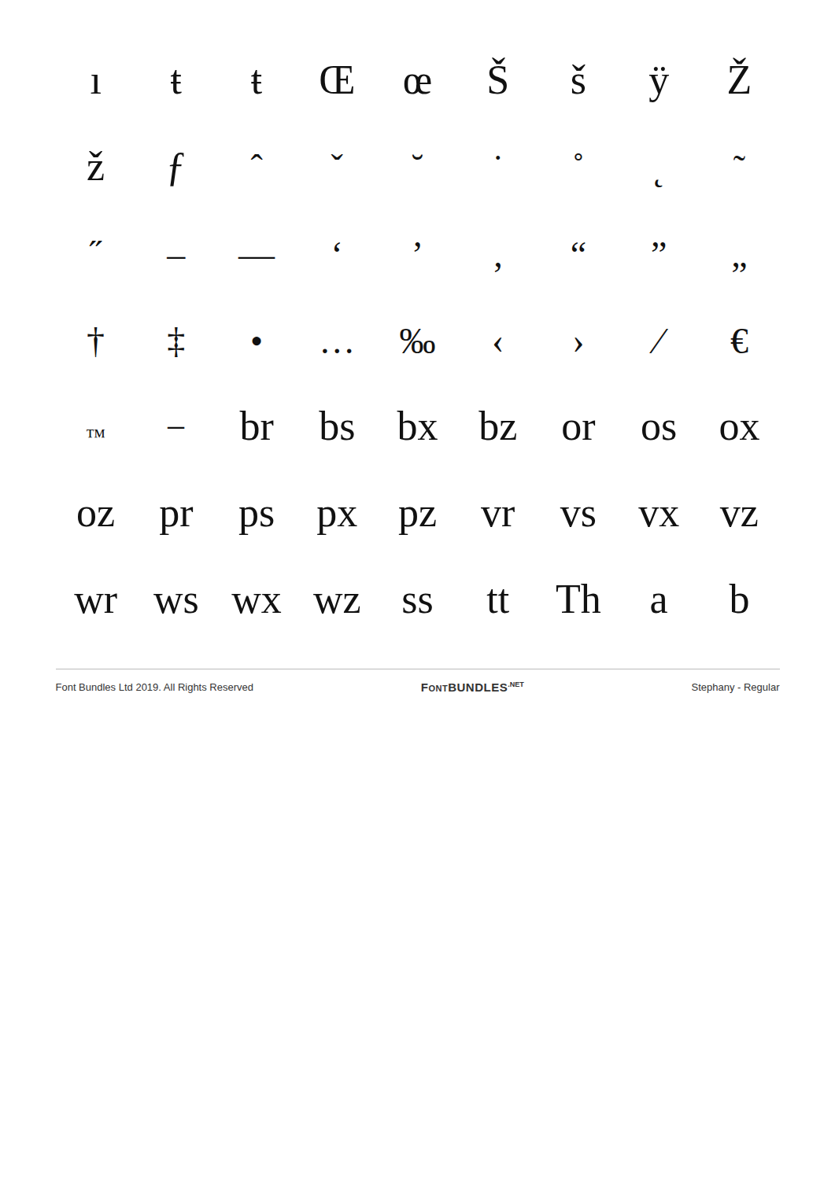ı
ŧ
ŧ
Œ
œ
Š
š
ÿ
Ž
ž
ƒ
ˆ
ˇ
˘
˙
˚
˛
˜
˝
–
—
‘
’
‚
“
”
„
†
‡
•
…
‰
‹
›
⁄
€
™
−
br
bs
bx
bz
or
os
ox
oz
pr
ps
px
pz
vr
vs
vx
vz
wr
ws
wx
wz
ss
tt
Th
a
b
Font Bundles Ltd 2019. All Rights Reserved
Font BUNDLES.NET
Stephany - Regular